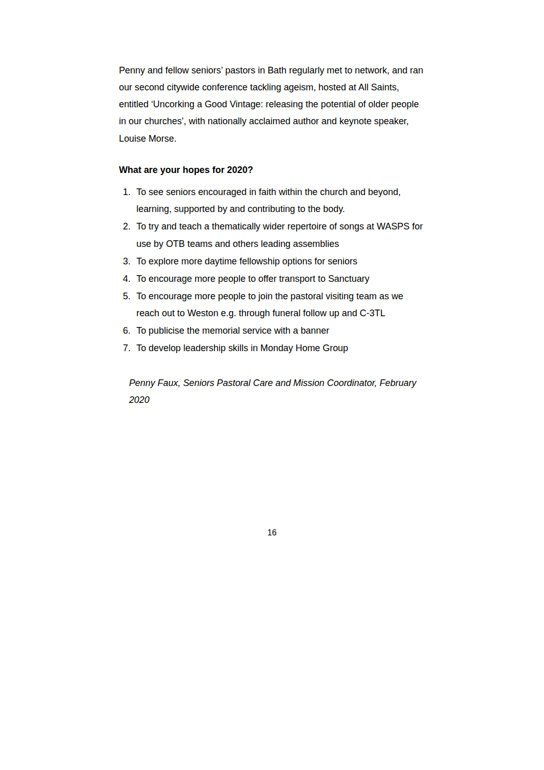Penny and fellow seniors’ pastors in Bath regularly met to network, and ran our second citywide conference tackling ageism, hosted at All Saints, entitled ‘Uncorking a Good Vintage: releasing the potential of older people in our churches’, with nationally acclaimed author and keynote speaker, Louise Morse.
What are your hopes for 2020?
To see seniors encouraged in faith within the church and beyond, learning, supported by and contributing to the body.
To try and teach a thematically wider repertoire of songs at WASPS for use by OTB teams and others leading assemblies
To explore more daytime fellowship options for seniors
To encourage more people to offer transport to Sanctuary
To encourage more people to join the pastoral visiting team as we reach out to Weston e.g. through funeral follow up and C-3TL
To publicise the memorial service with a banner
To develop leadership skills in Monday Home Group
Penny Faux, Seniors Pastoral Care and Mission Coordinator, February 2020
16